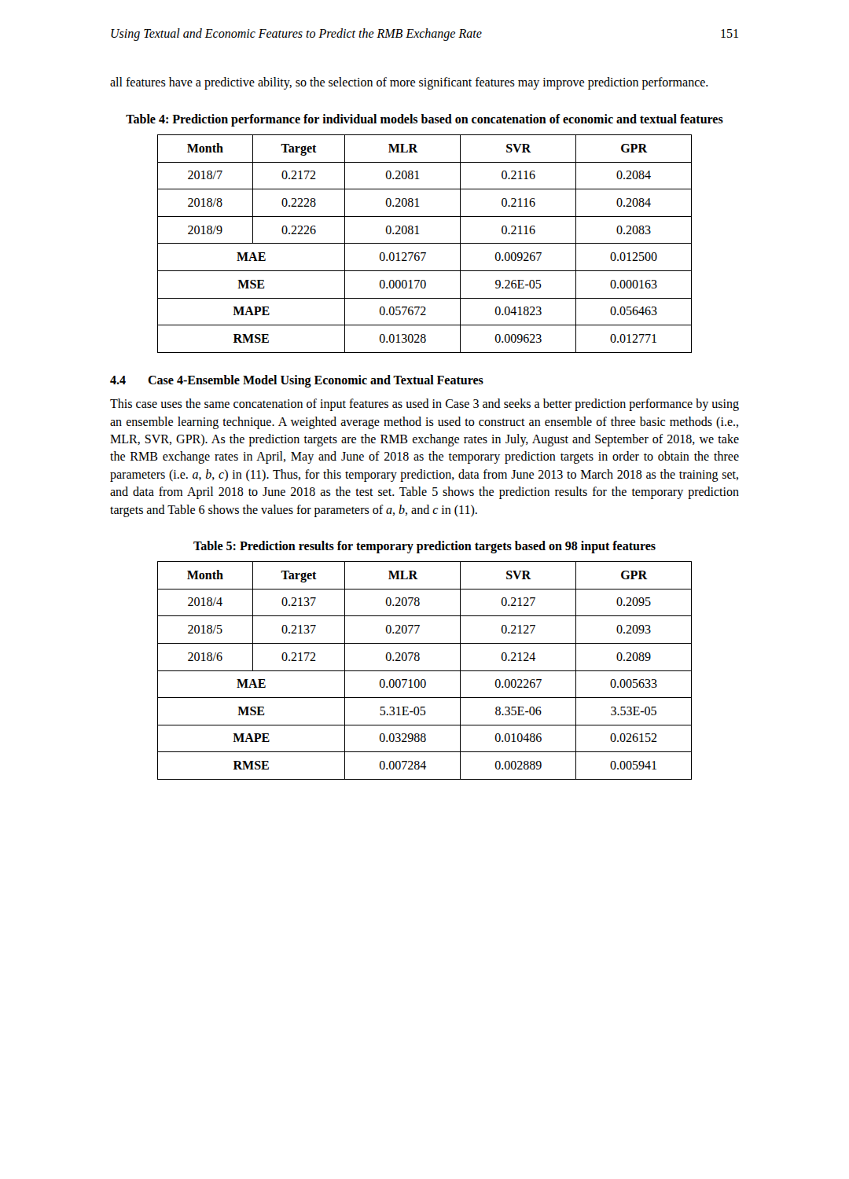Using Textual and Economic Features to Predict the RMB Exchange Rate 151
all features have a predictive ability, so the selection of more significant features may improve prediction performance.
Table 4: Prediction performance for individual models based on concatenation of economic and textual features
| Month | Target | MLR | SVR | GPR |
| --- | --- | --- | --- | --- |
| 2018/7 | 0.2172 | 0.2081 | 0.2116 | 0.2084 |
| 2018/8 | 0.2228 | 0.2081 | 0.2116 | 0.2084 |
| 2018/9 | 0.2226 | 0.2081 | 0.2116 | 0.2083 |
| MAE | 0.012767 | 0.009267 | 0.012500 |
| MSE | 0.000170 | 9.26E-05 | 0.000163 |
| MAPE | 0.057672 | 0.041823 | 0.056463 |
| RMSE | 0.013028 | 0.009623 | 0.012771 |
4.4 Case 4-Ensemble Model Using Economic and Textual Features
This case uses the same concatenation of input features as used in Case 3 and seeks a better prediction performance by using an ensemble learning technique. A weighted average method is used to construct an ensemble of three basic methods (i.e., MLR, SVR, GPR). As the prediction targets are the RMB exchange rates in July, August and September of 2018, we take the RMB exchange rates in April, May and June of 2018 as the temporary prediction targets in order to obtain the three parameters (i.e. a, b, c) in (11). Thus, for this temporary prediction, data from June 2013 to March 2018 as the training set, and data from April 2018 to June 2018 as the test set. Table 5 shows the prediction results for the temporary prediction targets and Table 6 shows the values for parameters of a, b, and c in (11).
Table 5: Prediction results for temporary prediction targets based on 98 input features
| Month | Target | MLR | SVR | GPR |
| --- | --- | --- | --- | --- |
| 2018/4 | 0.2137 | 0.2078 | 0.2127 | 0.2095 |
| 2018/5 | 0.2137 | 0.2077 | 0.2127 | 0.2093 |
| 2018/6 | 0.2172 | 0.2078 | 0.2124 | 0.2089 |
| MAE | 0.007100 | 0.002267 | 0.005633 |
| MSE | 5.31E-05 | 8.35E-06 | 3.53E-05 |
| MAPE | 0.032988 | 0.010486 | 0.026152 |
| RMSE | 0.007284 | 0.002889 | 0.005941 |